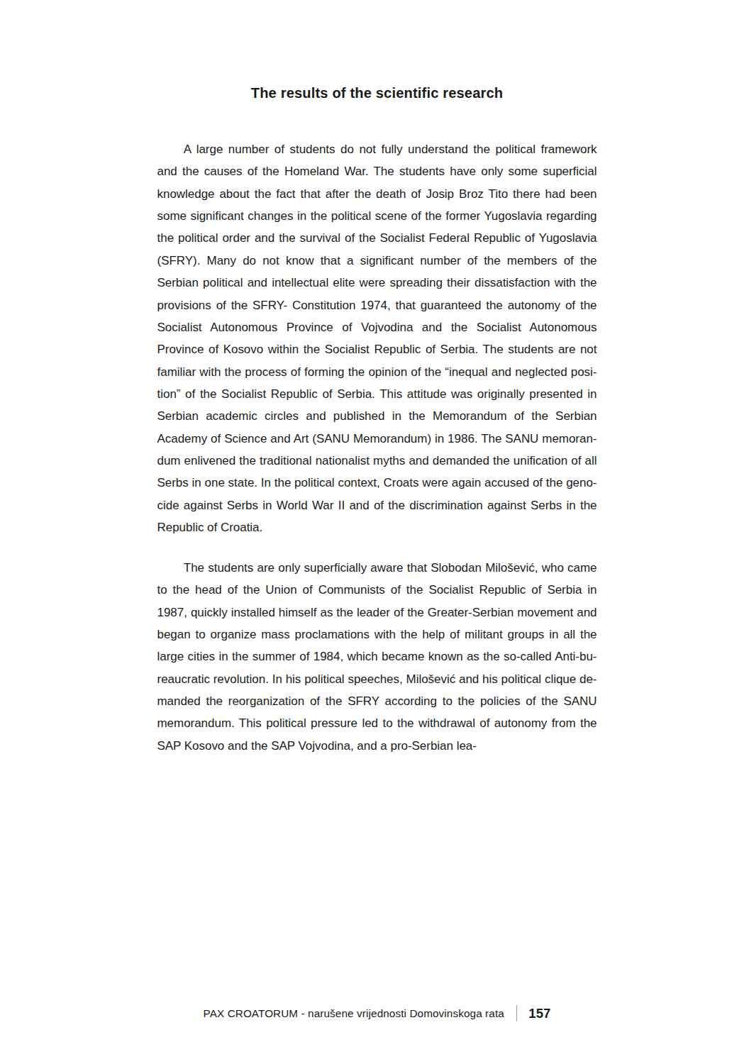The results of the scientific research
A large number of students do not fully understand the political framework and the causes of the Homeland War. The students have only some superficial knowledge about the fact that after the death of Josip Broz Tito there had been some significant changes in the political scene of the former Yugoslavia regarding the political order and the survival of the Socialist Federal Republic of Yugoslavia (SFRY). Many do not know that a significant number of the members of the Serbian political and intellectual elite were spreading their dissatisfaction with the provisions of the SFRY- Constitution 1974, that guaranteed the autonomy of the Socialist Autonomous Province of Vojvodina and the Socialist Autonomous Province of Kosovo within the Socialist Republic of Serbia. The students are not familiar with the process of forming the opinion of the “inequal and neglected position” of the Socialist Republic of Serbia. This attitude was originally presented in Serbian academic circles and published in the Memorandum of the Serbian Academy of Science and Art (SANU Memorandum) in 1986. The SANU memorandum enlivened the traditional nationalist myths and demanded the unification of all Serbs in one state. In the political context, Croats were again accused of the genocide against Serbs in World War II and of the discrimination against Serbs in the Republic of Croatia.
The students are only superficially aware that Slobodan Milošević, who came to the head of the Union of Communists of the Socialist Republic of Serbia in 1987, quickly installed himself as the leader of the Greater-Serbian movement and began to organize mass proclamations with the help of militant groups in all the large cities in the summer of 1984, which became known as the so-called Anti-bureaucratic revolution. In his political speeches, Milošević and his political clique demanded the reorganization of the SFRY according to the policies of the SANU memorandum. This political pressure led to the withdrawal of autonomy from the SAP Kosovo and the SAP Vojvodina, and a pro-Serbian lea-
PAX CROATORUM - narušene vrijednosti Domovinskoga rata 157